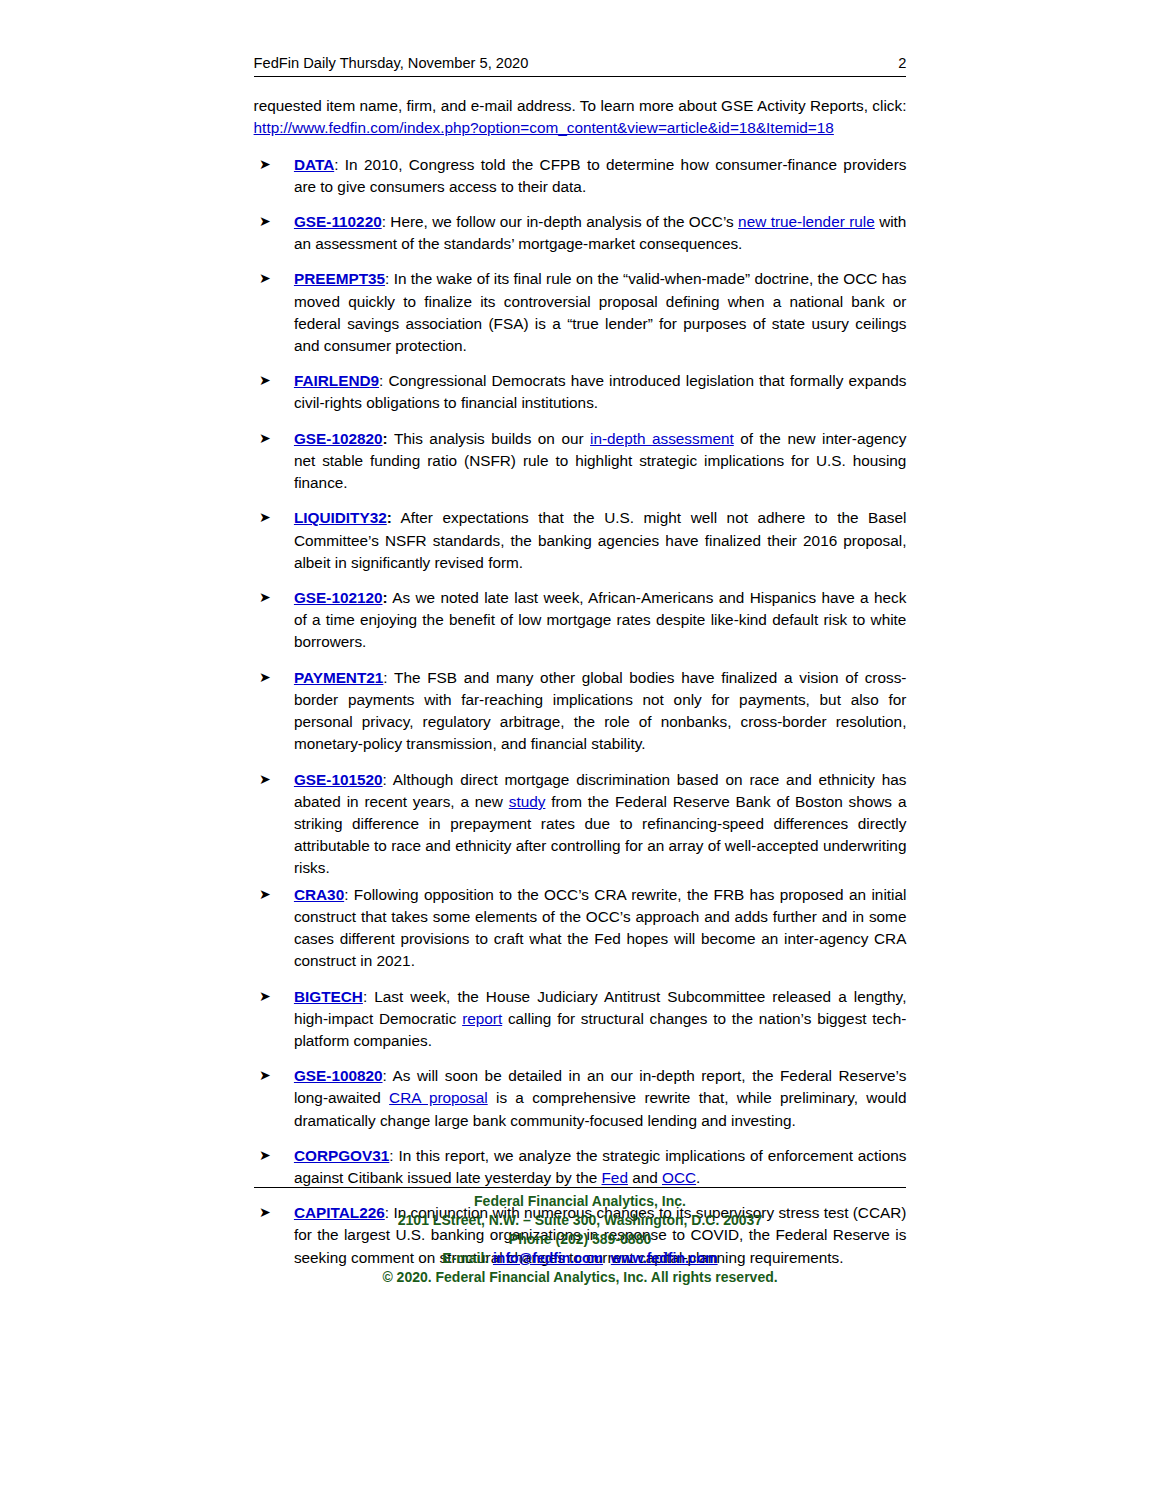FedFin Daily Thursday, November 5, 2020
2
requested item name, firm, and e-mail address. To learn more about GSE Activity Reports, click: http://www.fedfin.com/index.php?option=com_content&view=article&id=18&Itemid=18
DATA: In 2010, Congress told the CFPB to determine how consumer-finance providers are to give consumers access to their data.
GSE-110220: Here, we follow our in-depth analysis of the OCC’s new true-lender rule with an assessment of the standards’ mortgage-market consequences.
PREEMPT35: In the wake of its final rule on the “valid-when-made” doctrine, the OCC has moved quickly to finalize its controversial proposal defining when a national bank or federal savings association (FSA) is a “true lender” for purposes of state usury ceilings and consumer protection.
FAIRLEND9: Congressional Democrats have introduced legislation that formally expands civil-rights obligations to financial institutions.
GSE-102820: This analysis builds on our in-depth assessment of the new inter-agency net stable funding ratio (NSFR) rule to highlight strategic implications for U.S. housing finance.
LIQUIDITY32: After expectations that the U.S. might well not adhere to the Basel Committee’s NSFR standards, the banking agencies have finalized their 2016 proposal, albeit in significantly revised form.
GSE-102120: As we noted late last week, African-Americans and Hispanics have a heck of a time enjoying the benefit of low mortgage rates despite like-kind default risk to white borrowers.
PAYMENT21: The FSB and many other global bodies have finalized a vision of cross-border payments with far-reaching implications not only for payments, but also for personal privacy, regulatory arbitrage, the role of nonbanks, cross-border resolution, monetary-policy transmission, and financial stability.
GSE-101520: Although direct mortgage discrimination based on race and ethnicity has abated in recent years, a new study from the Federal Reserve Bank of Boston shows a striking difference in prepayment rates due to refinancing-speed differences directly attributable to race and ethnicity after controlling for an array of well-accepted underwriting risks.
CRA30: Following opposition to the OCC’s CRA rewrite, the FRB has proposed an initial construct that takes some elements of the OCC’s approach and adds further and in some cases different provisions to craft what the Fed hopes will become an inter-agency CRA construct in 2021.
BIGTECH: Last week, the House Judiciary Antitrust Subcommittee released a lengthy, high-impact Democratic report calling for structural changes to the nation’s biggest tech-platform companies.
GSE-100820: As will soon be detailed in an our in-depth report, the Federal Reserve’s long-awaited CRA proposal is a comprehensive rewrite that, while preliminary, would dramatically change large bank community-focused lending and investing.
CORPGOV31: In this report, we analyze the strategic implications of enforcement actions against Citibank issued late yesterday by the Fed and OCC.
CAPITAL226: In conjunction with numerous changes to its supervisory stress test (CCAR) for the largest U.S. banking organizations in response to COVID, the Federal Reserve is seeking comment on structural changes to current capital-planning requirements.
Federal Financial Analytics, Inc.
2101 LStreet, N.W. – Suite 300, Washington, D.C. 20037
Phone (202) 589-0880
E-mail: info@fedfin.com www.fedfin.com
© 2020. Federal Financial Analytics, Inc. All rights reserved.